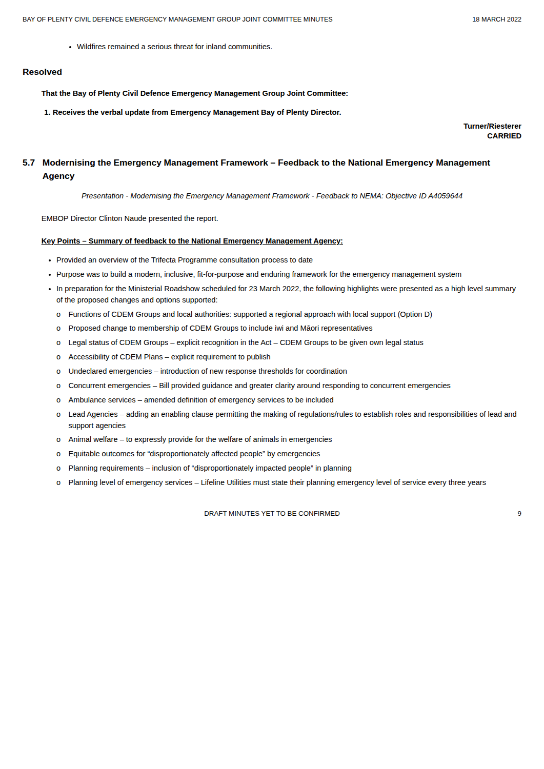BAY OF PLENTY CIVIL DEFENCE EMERGENCY MANAGEMENT GROUP JOINT COMMITTEE MINUTES
18 MARCH 2022
Wildfires remained a serious threat for inland communities.
Resolved
That the Bay of Plenty Civil Defence Emergency Management Group Joint Committee:
Receives the verbal update from Emergency Management Bay of Plenty Director.
Turner/Riesterer
CARRIED
5.7
Modernising the Emergency Management Framework – Feedback to the National Emergency Management Agency
Presentation - Modernising the Emergency Management Framework - Feedback to NEMA: Objective ID A4059644
EMBOP Director Clinton Naude presented the report.
Key Points – Summary of feedback to the National Emergency Management Agency:
Provided an overview of the Trifecta Programme consultation process to date
Purpose was to build a modern, inclusive, fit-for-purpose and enduring framework for the emergency management system
In preparation for the Ministerial Roadshow scheduled for 23 March 2022, the following highlights were presented as a high level summary of the proposed changes and options supported:
Functions of CDEM Groups and local authorities: supported a regional approach with local support (Option D)
Proposed change to membership of CDEM Groups to include iwi and Māori representatives
Legal status of CDEM Groups – explicit recognition in the Act – CDEM Groups to be given own legal status
Accessibility of CDEM Plans – explicit requirement to publish
Undeclared emergencies – introduction of new response thresholds for coordination
Concurrent emergencies – Bill provided guidance and greater clarity around responding to concurrent emergencies
Ambulance services – amended definition of emergency services to be included
Lead Agencies – adding an enabling clause permitting the making of regulations/rules to establish roles and responsibilities of lead and support agencies
Animal welfare – to expressly provide for the welfare of animals in emergencies
Equitable outcomes for “disproportionately affected people” by emergencies
Planning requirements – inclusion of “disproportionately impacted people” in planning
Planning level of emergency services – Lifeline Utilities must state their planning emergency level of service every three years
DRAFT MINUTES YET TO BE CONFIRMED 9